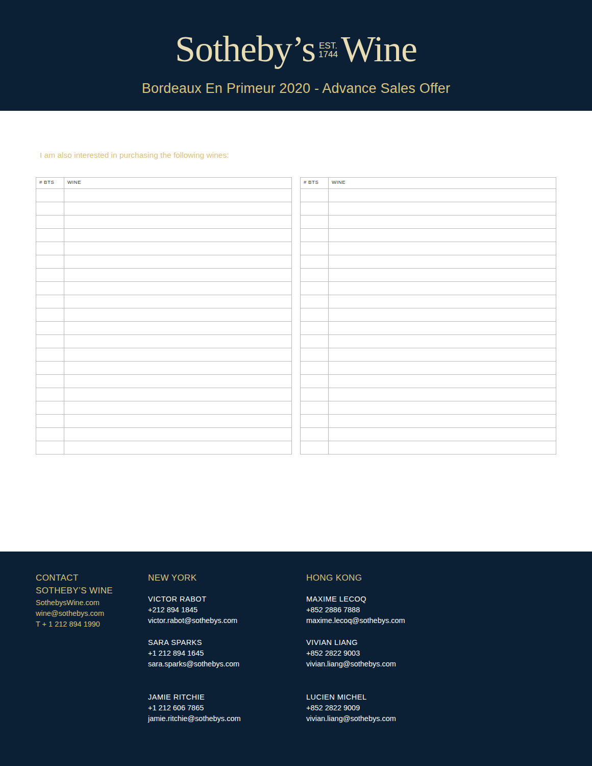Sotheby’sEST. 1744 Wine
Bordeaux En Primeur 2020 - Advance Sales Offer
I am also interested in purchasing the following wines:
| # BTS | WINE |
| --- | --- |
| # BTS | WINE |
| --- | --- |
CONTACT
SOTHEBY’S WINE
SothebysWine.com
wine@sothebys.com
T + 1 212 894 1990
NEW YORK
VICTOR RABOT +212 894 1845
victor.rabot@sothebys.com
SARA SPARKS +1 212 894 1645
sara.sparks@sothebys.com
JAMIE RITCHIE +1 212 606 7865
jamie.ritchie@sothebys.com
HONG KONG
MAXIME LECOQ +852 2886 7888
maxime.lecoq@sothebys.com
VIVIAN LIANG +852 2822 9003
vivian.liang@sothebys.com
LUCIEN MICHEL +852 2822 9009
vivian.liang@sothebys.com